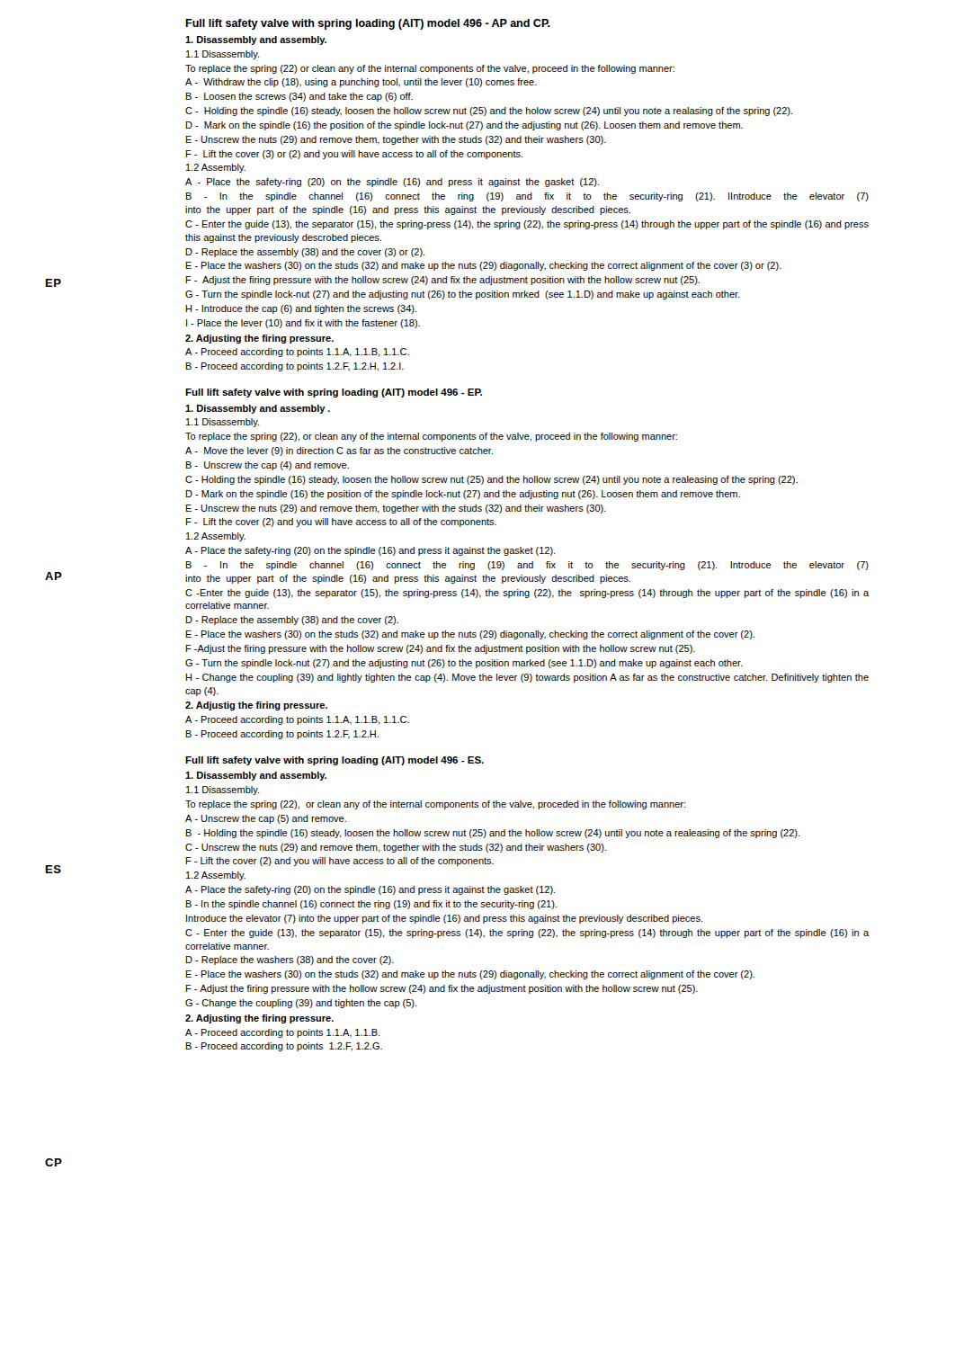EP
AP
ES
CP
Full lift safety valve with spring loading (AIT) model 496 - AP and CP.
1. Disassembly and assembly.
1.1 Disassembly.
To replace the spring (22) or clean any of the internal components of the valve, proceed in the following manner:
A - Withdraw the clip (18), using a punching tool, until the lever (10) comes free.
B - Loosen the screws (34) and take the cap (6) off.
C - Holding the spindle (16) steady, loosen the hollow screw nut (25) and the holow screw (24) until you note a realasing of the spring (22).
D - Mark on the spindle (16) the position of the spindle lock-nut (27) and the adjusting nut (26). Loosen them and remove them.
E - Unscrew the nuts (29) and remove them, together with the studs (32) and their washers (30).
F - Lift the cover (3) or (2) and you will have access to all of the components.
1.2 Assembly.
A - Place the safety-ring (20) on the spindle (16) and press it against the gasket (12).
B - In the spindle channel (16) connect the ring (19) and fix it to the security-ring (21). IIntroduce the elevator (7) into the upper part of the spindle (16) and press this against the previously described pieces.
C - Enter the guide (13), the separator (15), the spring-press (14), the spring (22), the spring-press (14) through the upper part of the spindle (16) and press this against the previously descrobed pieces.
D - Replace the assembly (38) and the cover (3) or (2).
E - Place the washers (30) on the studs (32) and make up the nuts (29) diagonally, checking the correct alignment of the cover (3) or (2).
F - Adjust the firing pressure with the hollow screw (24) and fix the adjustment position with the hollow screw nut (25).
G - Turn the spindle lock-nut (27) and the adjusting nut (26) to the position mrked (see 1.1.D) and make up against each other.
H - Introduce the cap (6) and tighten the screws (34).
I - Place the lever (10) and fix it with the fastener (18).
2. Adjusting the firing pressure.
A - Proceed according to points 1.1.A, 1.1.B, 1.1.C.
B - Proceed according to points 1.2.F, 1.2.H, 1.2.I.
Full lift safety valve with spring loading (AIT) model 496 - EP.
1. Disassembly and assembly .
1.1 Disassembly.
To replace the spring (22), or clean any of the internal components of the valve, proceed in the following manner:
A - Move the lever (9) in direction C as far as the constructive catcher.
B - Unscrew the cap (4) and remove.
C - Holding the spindle (16) steady, loosen the hollow screw nut (25) and the hollow screw (24) until you note a realeasing of the spring (22).
D - Mark on the spindle (16) the position of the spindle lock-nut (27) and the adjusting nut (26). Loosen them and remove them.
E - Unscrew the nuts (29) and remove them, together with the studs (32) and their washers (30).
F - Lift the cover (2) and you will have access to all of the components.
1.2 Assembly.
A - Place the safety-ring (20) on the spindle (16) and press it against the gasket (12).
B - In the spindle channel (16) connect the ring (19) and fix it to the security-ring (21). Introduce the elevator (7) into the upper part of the spindle (16) and press this against the previously described pieces.
C -Enter the guide (13), the separator (15), the spring-press (14), the spring (22), the spring-press (14) through the upper part of the spindle (16) in a correlative manner.
D - Replace the assembly (38) and the cover (2).
E - Place the washers (30) on the studs (32) and make up the nuts (29) diagonally, checking the correct alignment of the cover (2).
F -Adjust the firing pressure with the hollow screw (24) and fix the adjustment position with the hollow screw nut (25).
G - Turn the spindle lock-nut (27) and the adjusting nut (26) to the position marked (see 1.1.D) and make up against each other.
H - Change the coupling (39) and lightly tighten the cap (4). Move the lever (9) towards position A as far as the constructive catcher. Definitively tighten the cap (4).
2. Adjustig the firing pressure.
A - Proceed according to points 1.1.A, 1.1.B, 1.1.C.
B - Proceed according to points 1.2.F, 1.2.H.
Full lift safety valve with spring loading (AIT) model 496 - ES.
1. Disassembly and assembly.
1.1 Disassembly.
To replace the spring (22), or clean any of the internal components of the valve, proceded in the following manner:
A - Unscrew the cap (5) and remove.
B - Holding the spindle (16) steady, loosen the hollow screw nut (25) and the hollow screw (24) until you note a realeasing of the spring (22).
C - Unscrew the nuts (29) and remove them, together with the studs (32) and their washers (30).
F - Lift the cover (2) and you will have access to all of the components.
1.2 Assembly.
A - Place the safety-ring (20) on the spindle (16) and press it against the gasket (12).
B - In the spindle channel (16) connect the ring (19) and fix it to the security-ring (21).
Introduce the elevator (7) into the upper part of the spindle (16) and press this against the previously described pieces.
C - Enter the guide (13), the separator (15), the spring-press (14), the spring (22), the spring-press (14) through the upper part of the spindle (16) in a correlative manner.
D - Replace the washers (38) and the cover (2).
E - Place the washers (30) on the studs (32) and make up the nuts (29) diagonally, checking the correct alignment of the cover (2).
F - Adjust the firing pressure with the hollow screw (24) and fix the adjustment position with the hollow screw nut (25).
G - Change the coupling (39) and tighten the cap (5).
2. Adjusting the firing pressure.
A - Proceed according to points 1.1.A, 1.1.B.
B - Proceed according to points 1.2.F, 1.2.G.